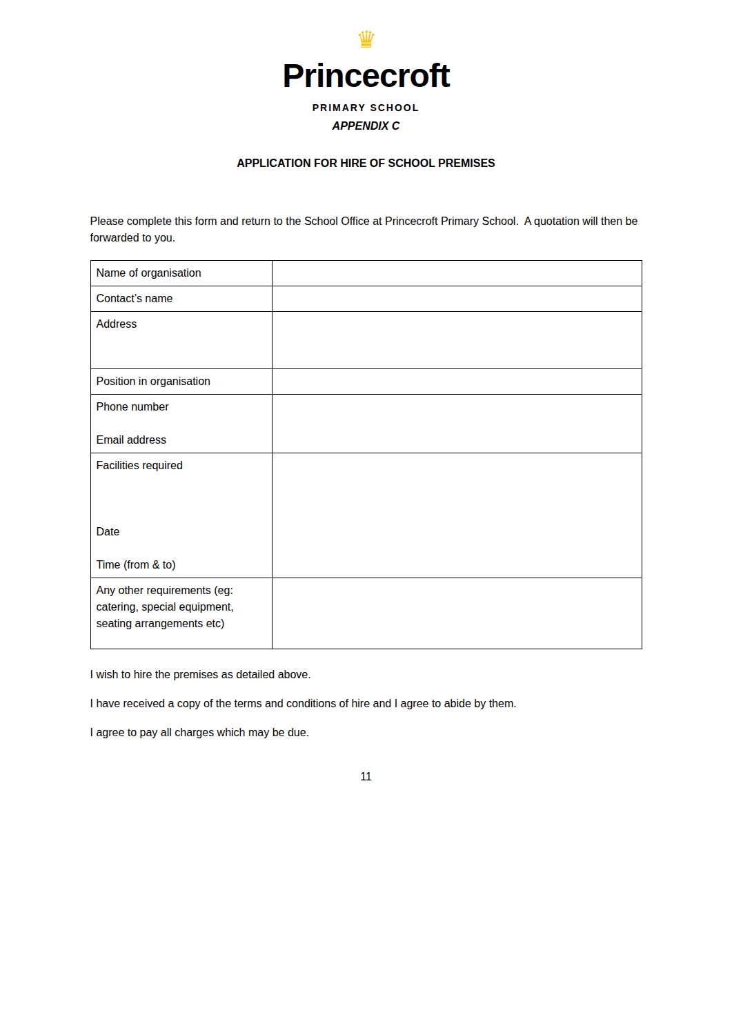♛
Princecroft
PRIMARY SCHOOL
APPENDIX C
Application for Hire of School Premises
Please complete this form and return to the School Office at Princecroft Primary School. A quotation will then be forwarded to you.
| Name of organisation | |
| Contact’s name | |
| Address | |
| Position in organisation | |
| Phone number Email address | |
| Facilities required Date Time (from & to) | |
| Any other requirements (eg: catering, special equipment, seating arrangements etc) | |
I wish to hire the premises as detailed above.
I have received a copy of the terms and conditions of hire and I agree to abide by them.
I agree to pay all charges which may be due.
11